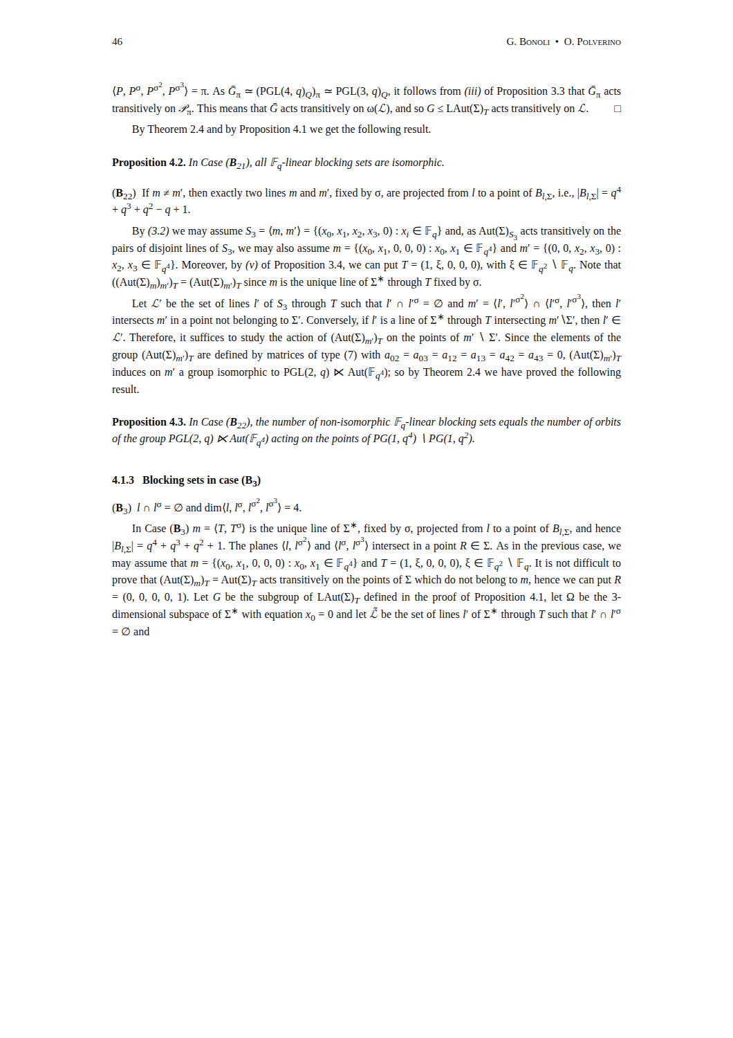46 G. Bonoli • O. Polverino
⟨P, Pσ, Pσ2, Pσ3⟩ = π. As Ḡπ ≃ (PGL(4, q)Q)π ≃ PGL(3, q)Q, it follows from (iii) of Proposition 3.3 that Ḡπ acts transitively on 𝒫π. This means that Ḡ acts transitively on ω(ℒ), and so G ≤ LAut(Σ)T acts transitively on ℒ. □
By Theorem 2.4 and by Proposition 4.1 we get the following result.
Proposition 4.2. In Case (B21), all 𝔽q-linear blocking sets are isomorphic.
(B22) If m ≠ m′, then exactly two lines m and m′, fixed by σ, are projected from l to a point of Bl,Σ, i.e., |Bl,Σ| = q4 + q3 + q2 − q + 1.
By (3.2) we may assume S3 = ⟨m, m′⟩ = {(x0, x1, x2, x3, 0) : xi ∈ 𝔽q} and, as Aut(Σ)S3 acts transitively on the pairs of disjoint lines of S3, we may also assume m = {(x0, x1, 0, 0, 0) : x0, x1 ∈ 𝔽q4} and m′ = {(0, 0, x2, x3, 0) : x2, x3 ∈ 𝔽q4}. Moreover, by (v) of Proposition 3.4, we can put T = (1, ξ, 0, 0, 0), with ξ ∈ 𝔽q2 ∖ 𝔽q. Note that ((Aut(Σ)m)m′)T = (Aut(Σ)m′)T since m is the unique line of Σ∗ through T fixed by σ.
Let ℒ′ be the set of lines l′ of S3 through T such that l′ ∩ l′σ = ∅ and m′ = ⟨l′, l′σ2⟩ ∩ ⟨l′σ, l′σ3⟩, then l′ intersects m′ in a point not belonging to Σ′. Conversely, if l′ is a line of Σ∗ through T intersecting m′∖Σ′, then l′ ∈ ℒ′. Therefore, it suffices to study the action of (Aut(Σ)m′)T on the points of m′ ∖ Σ′. Since the elements of the group (Aut(Σ)m′)T are defined by matrices of type (7) with a02 = a03 = a12 = a13 = a42 = a43 = 0, (Aut(Σ)m′)T induces on m′ a group isomorphic to PGL(2, q) ⋉ Aut(𝔽q4); so by Theorem 2.4 we have proved the following result.
Proposition 4.3. In Case (B22), the number of non-isomorphic 𝔽q-linear blocking sets equals the number of orbits of the group PGL(2, q) ⋉ Aut(𝔽q4) acting on the points of PG(1, q4) ∖ PG(1, q2).
4.1.3 Blocking sets in case (B3)
(B3) l ∩ lσ = ∅ and dim⟨l, lσ, lσ2, lσ3⟩ = 4.
In Case (B3) m = ⟨T, Tσ⟩ is the unique line of Σ∗, fixed by σ, projected from l to a point of Bl,Σ, and hence |Bl,Σ| = q4 + q3 + q2 + 1. The planes ⟨l, lσ2⟩ and ⟨lσ, lσ3⟩ intersect in a point R ∈ Σ. As in the previous case, we may assume that m = {(x0, x1, 0, 0, 0) : x0, x1 ∈ 𝔽q4} and T = (1, ξ, 0, 0, 0), ξ ∈ 𝔽q2 ∖ 𝔽q. It is not difficult to prove that (Aut(Σ)m)T = Aut(Σ)T acts transitively on the points of Σ which do not belong to m, hence we can put R = (0, 0, 0, 0, 1). Let G be the subgroup of LAut(Σ)T defined in the proof of Proposition 4.1, let Ω be the 3-dimensional subspace of Σ∗ with equation x0 = 0 and let ℒ̃ be the set of lines l′ of Σ∗ through T such that l′ ∩ l′σ = ∅ and